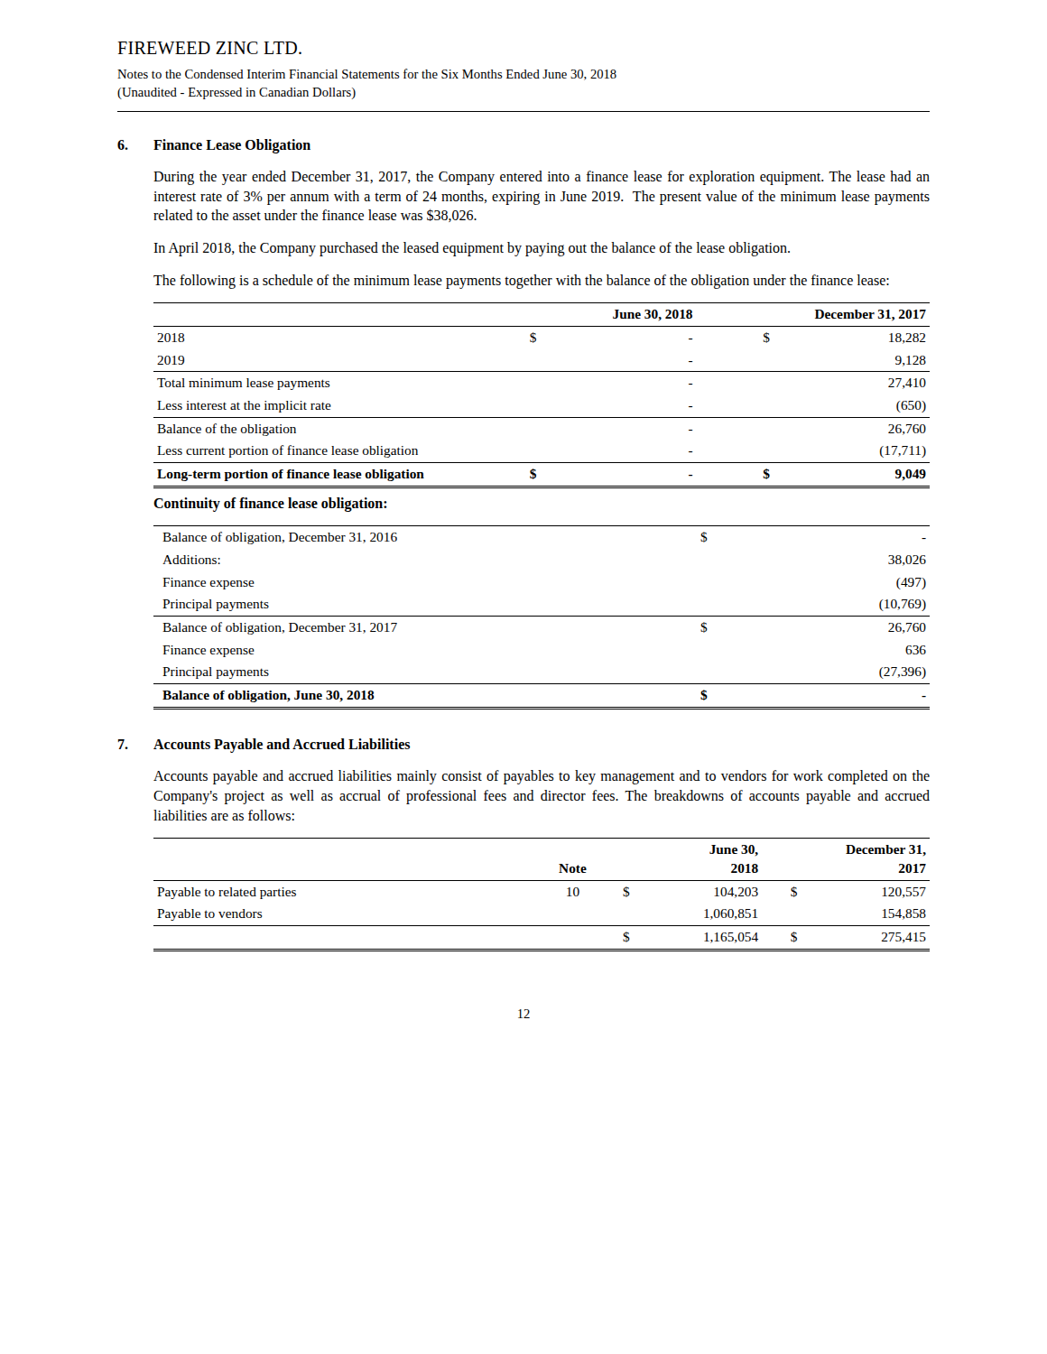FIREWEED ZINC LTD.
Notes to the Condensed Interim Financial Statements for the Six Months Ended June 30, 2018
(Unaudited - Expressed in Canadian Dollars)
6. Finance Lease Obligation
During the year ended December 31, 2017, the Company entered into a finance lease for exploration equipment. The lease had an interest rate of 3% per annum with a term of 24 months, expiring in June 2019. The present value of the minimum lease payments related to the asset under the finance lease was $38,026.
In April 2018, the Company purchased the leased equipment by paying out the balance of the lease obligation.
The following is a schedule of the minimum lease payments together with the balance of the obligation under the finance lease:
| | | June 30, 2018 | | | December 31, 2017 |
| --- | --- | --- | --- | --- | --- |
| 2018 | $ | - | | $ | 18,282 |
| 2019 | | - | | | 9,128 |
| Total minimum lease payments | | - | | | 27,410 |
| Less interest at the implicit rate | | - | | | (650) |
| Balance of the obligation | | - | | | 26,760 |
| Less current portion of finance lease obligation | | - | | | (17,711) |
| Long-term portion of finance lease obligation | $ | - | | $ | 9,049 |
Continuity of finance lease obligation:
| Balance of obligation, December 31, 2016 | $ | - |
| Additions: | | 38,026 |
| Finance expense | | (497) |
| Principal payments | | (10,769) |
| Balance of obligation, December 31, 2017 | $ | 26,760 |
| Finance expense | | 636 |
| Principal payments | | (27,396) |
| Balance of obligation, June 30, 2018 | $ | - |
7. Accounts Payable and Accrued Liabilities
Accounts payable and accrued liabilities mainly consist of payables to key management and to vendors for work completed on the Company's project as well as accrual of professional fees and director fees. The breakdowns of accounts payable and accrued liabilities are as follows:
| | Note | | June 30, 2018 | | | December 31, 2017 |
| --- | --- | --- | --- | --- | --- | --- |
| Payable to related parties | 10 | $ | 104,203 | | $ | 120,557 |
| Payable to vendors | | | 1,060,851 | | | 154,858 |
| | | $ | 1,165,054 | | $ | 275,415 |
12